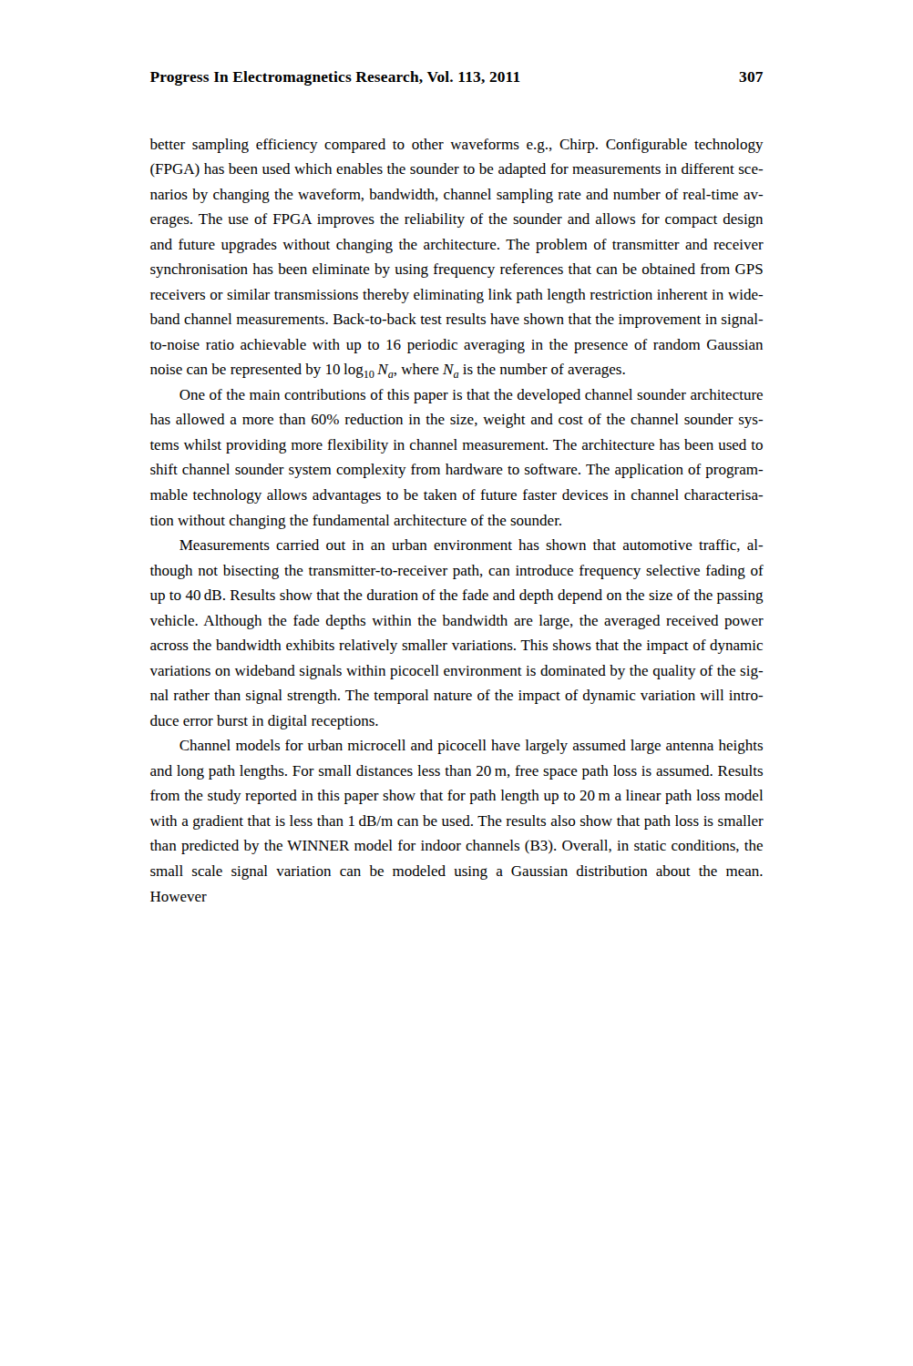Progress In Electromagnetics Research, Vol. 113, 2011 307
better sampling efficiency compared to other waveforms e.g., Chirp. Configurable technology (FPGA) has been used which enables the sounder to be adapted for measurements in different scenarios by changing the waveform, bandwidth, channel sampling rate and number of real-time averages. The use of FPGA improves the reliability of the sounder and allows for compact design and future upgrades without changing the architecture. The problem of transmitter and receiver synchronisation has been eliminate by using frequency references that can be obtained from GPS receivers or similar transmissions thereby eliminating link path length restriction inherent in wideband channel measurements. Back-to-back test results have shown that the improvement in signal-to-noise ratio achievable with up to 16 periodic averaging in the presence of random Gaussian noise can be represented by 10 log10 Na, where Na is the number of averages.
One of the main contributions of this paper is that the developed channel sounder architecture has allowed a more than 60% reduction in the size, weight and cost of the channel sounder systems whilst providing more flexibility in channel measurement. The architecture has been used to shift channel sounder system complexity from hardware to software. The application of programmable technology allows advantages to be taken of future faster devices in channel characterisation without changing the fundamental architecture of the sounder.
Measurements carried out in an urban environment has shown that automotive traffic, although not bisecting the transmitter-to-receiver path, can introduce frequency selective fading of up to 40 dB. Results show that the duration of the fade and depth depend on the size of the passing vehicle. Although the fade depths within the bandwidth are large, the averaged received power across the bandwidth exhibits relatively smaller variations. This shows that the impact of dynamic variations on wideband signals within picocell environment is dominated by the quality of the signal rather than signal strength. The temporal nature of the impact of dynamic variation will introduce error burst in digital receptions.
Channel models for urban microcell and picocell have largely assumed large antenna heights and long path lengths. For small distances less than 20 m, free space path loss is assumed. Results from the study reported in this paper show that for path length up to 20 m a linear path loss model with a gradient that is less than 1 dB/m can be used. The results also show that path loss is smaller than predicted by the WINNER model for indoor channels (B3). Overall, in static conditions, the small scale signal variation can be modeled using a Gaussian distribution about the mean. However